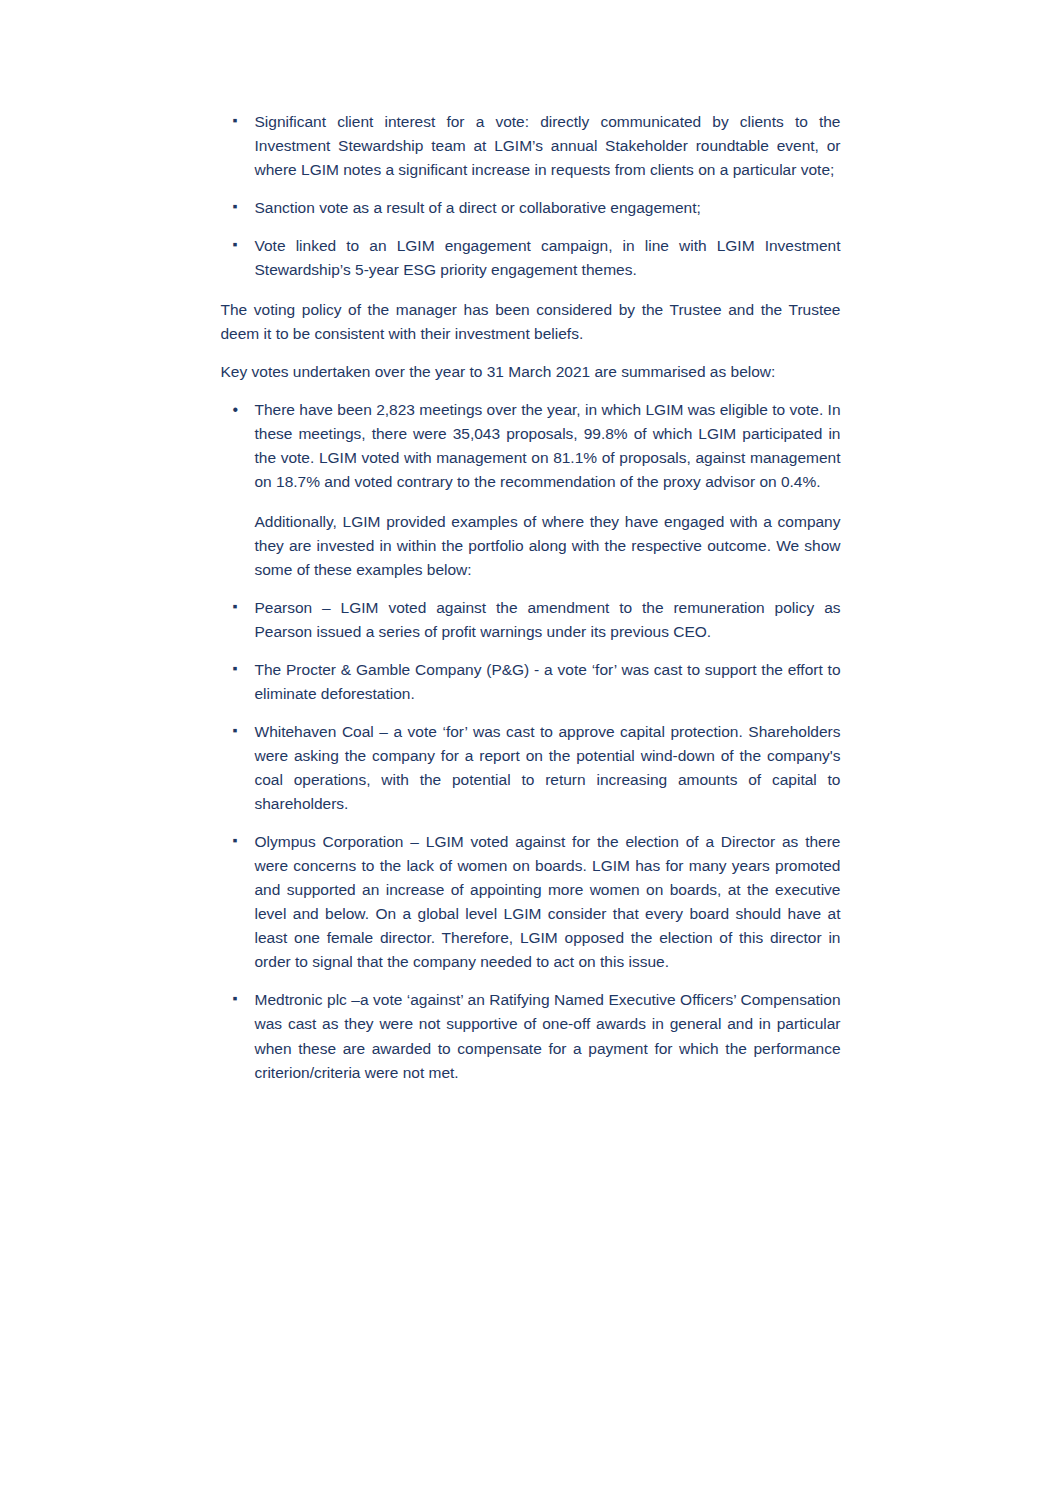Significant client interest for a vote: directly communicated by clients to the Investment Stewardship team at LGIM’s annual Stakeholder roundtable event, or where LGIM notes a significant increase in requests from clients on a particular vote;
Sanction vote as a result of a direct or collaborative engagement;
Vote linked to an LGIM engagement campaign, in line with LGIM Investment Stewardship’s 5-year ESG priority engagement themes.
The voting policy of the manager has been considered by the Trustee and the Trustee deem it to be consistent with their investment beliefs.
Key votes undertaken over the year to 31 March 2021 are summarised as below:
There have been 2,823 meetings over the year, in which LGIM was eligible to vote. In these meetings, there were 35,043 proposals, 99.8% of which LGIM participated in the vote. LGIM voted with management on 81.1% of proposals, against management on 18.7% and voted contrary to the recommendation of the proxy advisor on 0.4%.
Additionally, LGIM provided examples of where they have engaged with a company they are invested in within the portfolio along with the respective outcome. We show some of these examples below:
Pearson – LGIM voted against the amendment to the remuneration policy as Pearson issued a series of profit warnings under its previous CEO.
The Procter & Gamble Company (P&G) - a vote ‘for’ was cast to support the effort to eliminate deforestation.
Whitehaven Coal – a vote ‘for’ was cast to approve capital protection. Shareholders were asking the company for a report on the potential wind-down of the company's coal operations, with the potential to return increasing amounts of capital to shareholders.
Olympus Corporation – LGIM voted against for the election of a Director as there were concerns to the lack of women on boards. LGIM has for many years promoted and supported an increase of appointing more women on boards, at the executive level and below. On a global level LGIM consider that every board should have at least one female director. Therefore, LGIM opposed the election of this director in order to signal that the company needed to act on this issue.
Medtronic plc –a vote ‘against’ an Ratifying Named Executive Officers’ Compensation was cast as they were not supportive of one-off awards in general and in particular when these are awarded to compensate for a payment for which the performance criterion/criteria were not met.